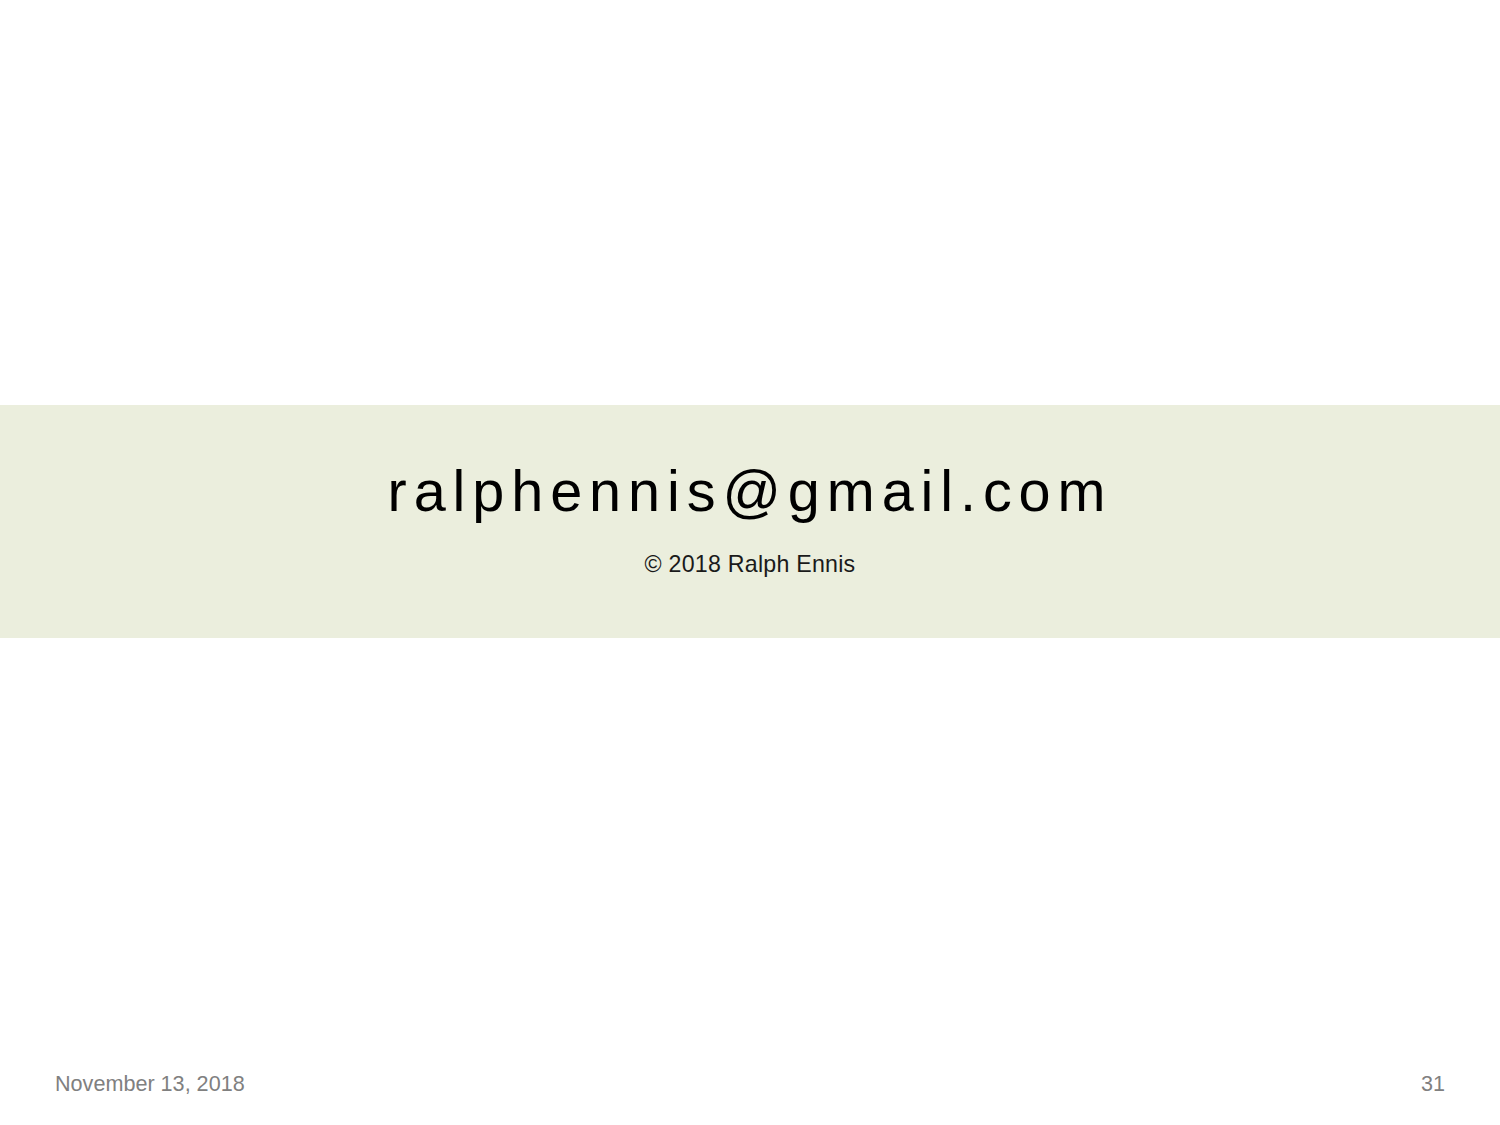ralphennis@gmail.com
© 2018 Ralph Ennis
November 13, 2018 31